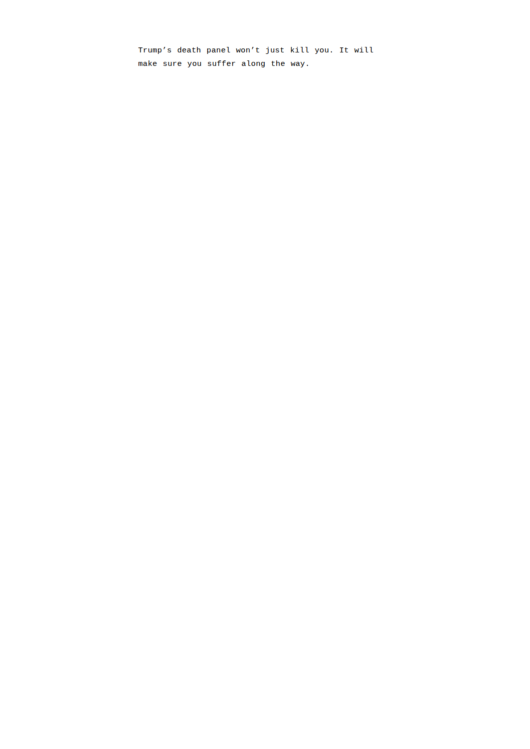Trump’s death panel won’t just kill you. It will make sure you suffer along the way.